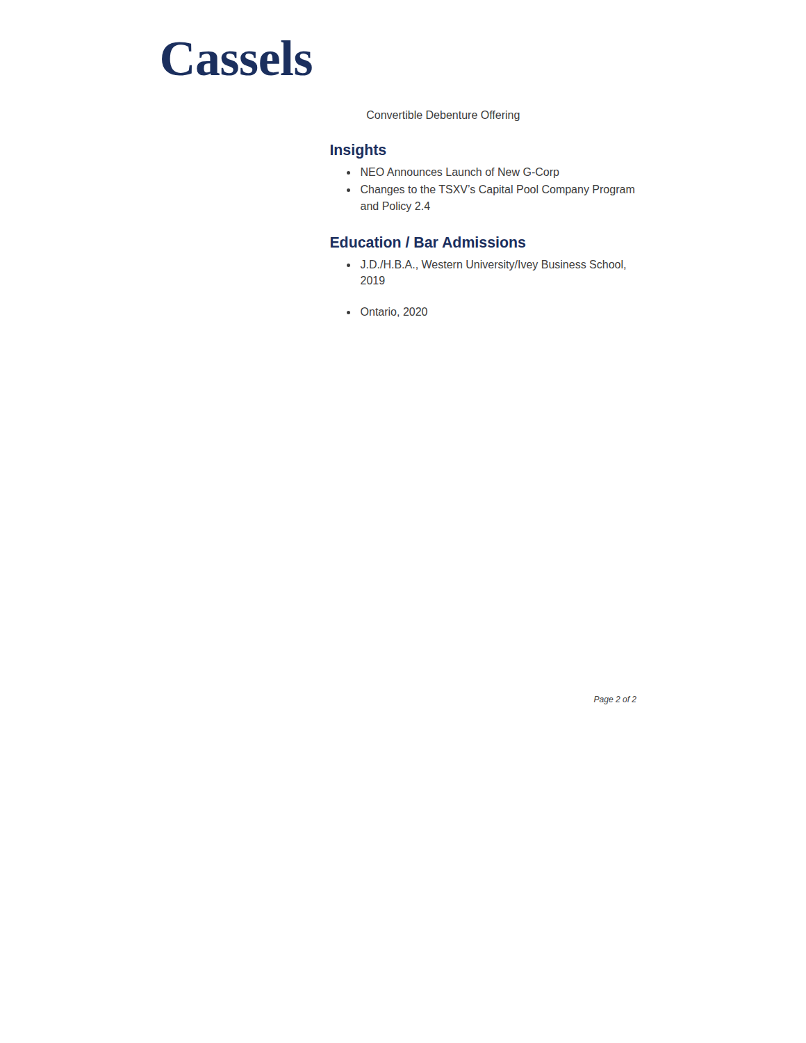Cassels
Convertible Debenture Offering
Insights
NEO Announces Launch of New G-Corp
Changes to the TSXV’s Capital Pool Company Program and Policy 2.4
Education / Bar Admissions
J.D./H.B.A., Western University/Ivey Business School, 2019
Ontario, 2020
Page 2 of 2